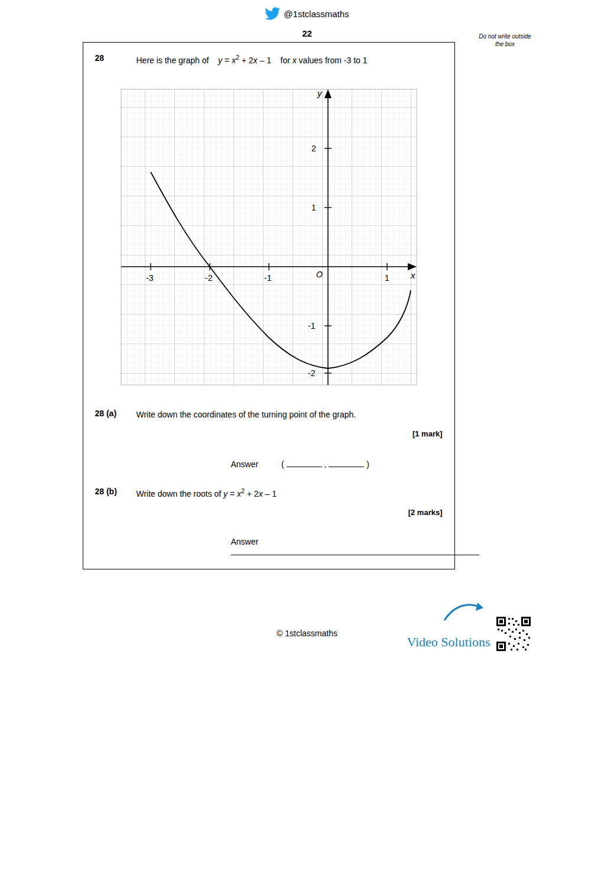@1stclassmaths
22
Do not write outside the box
28
Here is the graph of y = x2 + 2x – 1 for x values from -3 to 1
x y O -3 -2 -1 1 2 1 -1 -2 mapping: px = 360 + 100*x ; py = 320 - 80*y (y scale 80px per unit to fit -2 at 480)
28 (a)
Write down the coordinates of the turning point of the graph.
[1 mark]
Answer ( , )
28 (b)
Write down the roots of y = x2 + 2x – 1
[2 marks]
Answer
© 1stclassmaths
Video Solutions